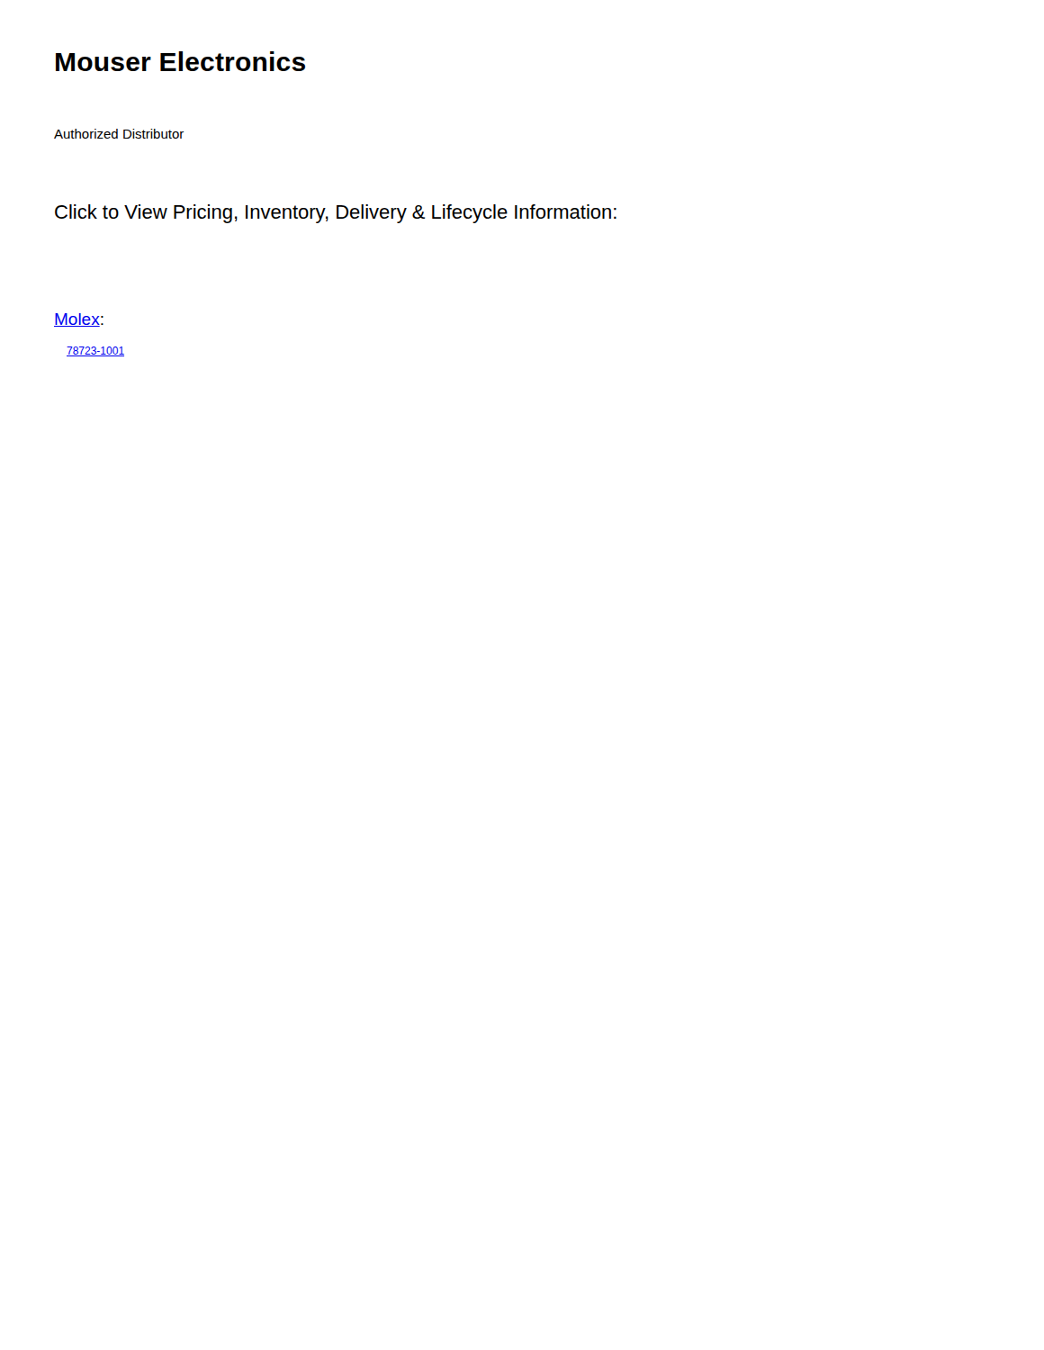Mouser Electronics
Authorized Distributor
Click to View Pricing, Inventory, Delivery & Lifecycle Information:
Molex:
78723-1001